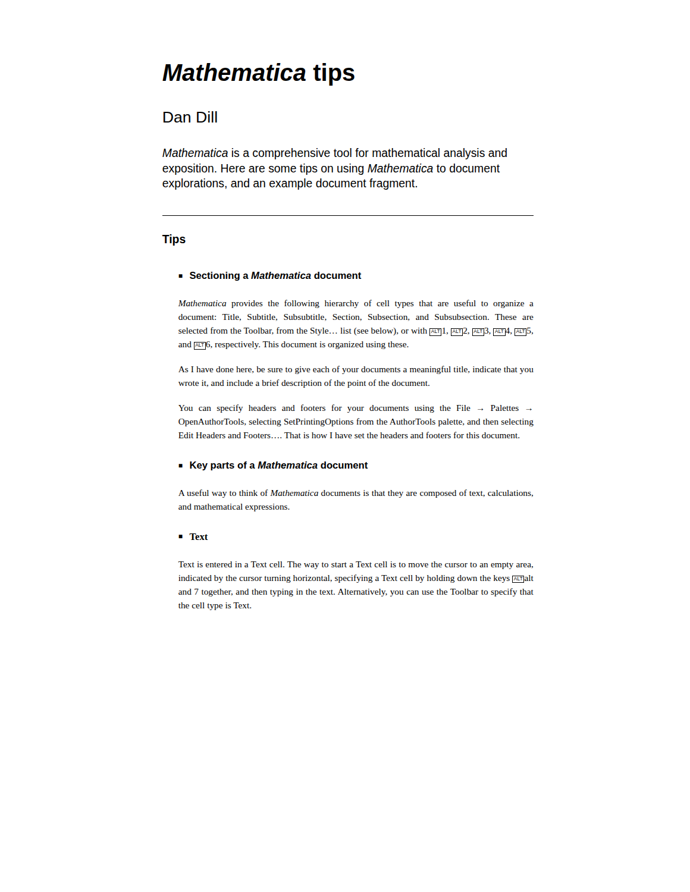Mathematica tips
Dan Dill
Mathematica is a comprehensive tool for mathematical analysis and exposition. Here are some tips on using Mathematica to document explorations, and an example document fragment.
Tips
■Sectioning a Mathematica document
Mathematica provides the following hierarchy of cell types that are useful to organize a document: Title, Subtitle, Subsubtitle, Section, Subsection, and Subsubsection. These are selected from the Toolbar, from the Style… list (see below), or with ALT1, ALT2, ALT3, ALT4, ALT5, and ALT6, respectively. This document is organized using these.
As I have done here, be sure to give each of your documents a meaningful title, indicate that you wrote it, and include a brief description of the point of the document.
You can specify headers and footers for your documents using the File → Palettes → OpenAuthorTools, selecting SetPrintingOptions from the AuthorTools palette, and then selecting Edit Headers and Footers…. That is how I have set the headers and footers for this document.
■Key parts of a Mathematica document
A useful way to think of Mathematica documents is that they are composed of text, calculations, and mathematical expressions.
■Text
Text is entered in a Text cell. The way to start a Text cell is to move the cursor to an empty area, indicated by the cursor turning horizontal, specifying a Text cell by holding down the keys ALTalt and 7 together, and then typing in the text. Alternatively, you can use the Toolbar to specify that the cell type is Text.